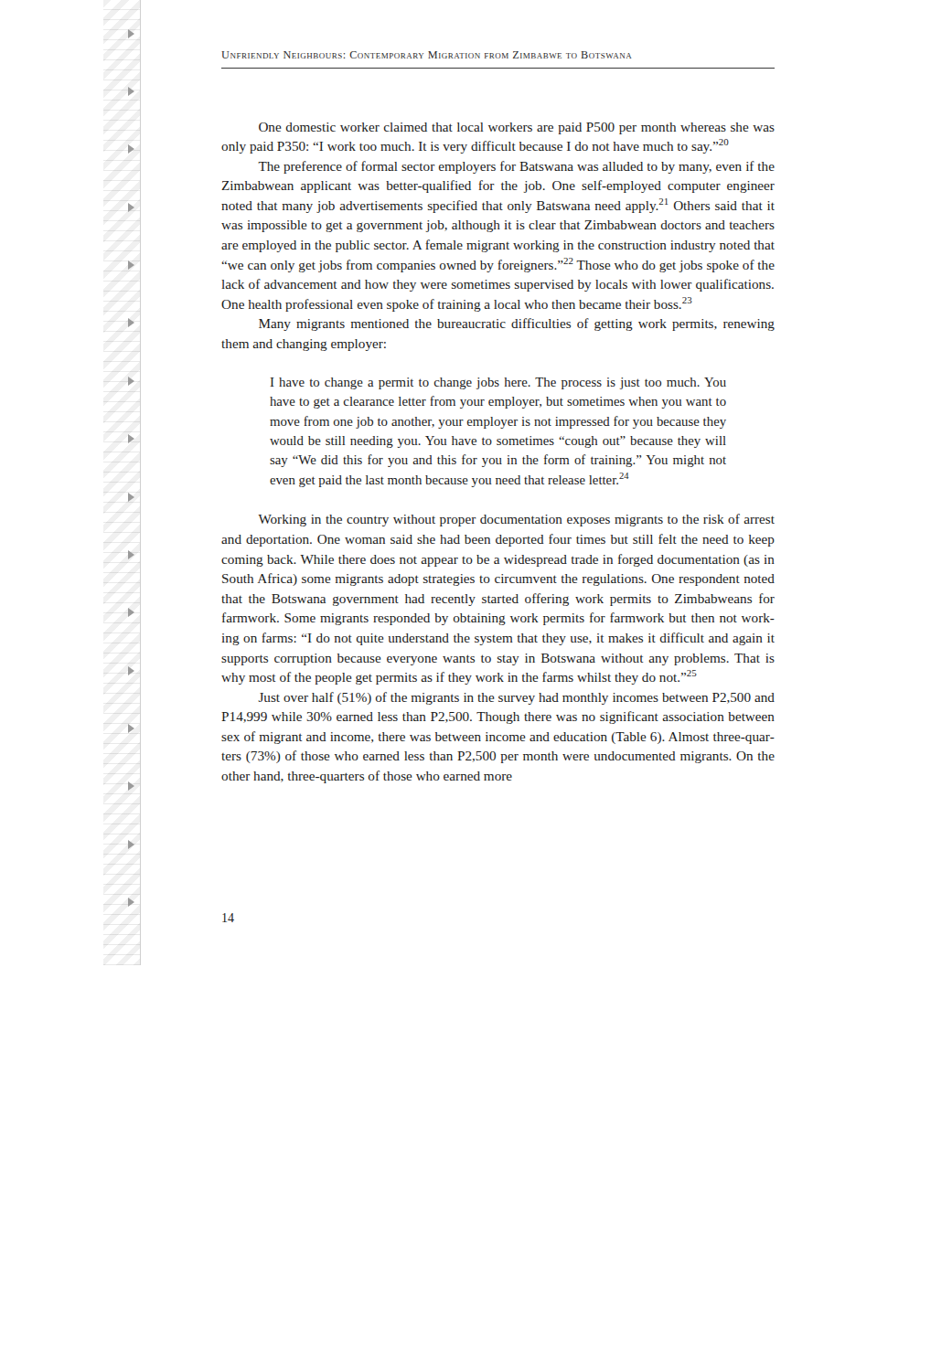Unfriendly Neighbours: Contemporary Migration from Zimbabwe to Botswana
One domestic worker claimed that local workers are paid P500 per month whereas she was only paid P350: “I work too much. It is very difficult because I do not have much to say.”20
The preference of formal sector employers for Batswana was alluded to by many, even if the Zimbabwean applicant was better-qualified for the job. One self-employed computer engineer noted that many job advertisements specified that only Batswana need apply.21 Others said that it was impossible to get a government job, although it is clear that Zimbabwean doctors and teachers are employed in the public sector. A female migrant working in the construction industry noted that “we can only get jobs from companies owned by foreigners.”22 Those who do get jobs spoke of the lack of advancement and how they were sometimes supervised by locals with lower qualifications. One health professional even spoke of training a local who then became their boss.23
Many migrants mentioned the bureaucratic difficulties of getting work permits, renewing them and changing employer:
I have to change a permit to change jobs here. The process is just too much. You have to get a clearance letter from your employer, but sometimes when you want to move from one job to another, your employer is not impressed for you because they would be still needing you. You have to sometimes “cough out” because they will say “We did this for you and this for you in the form of training.” You might not even get paid the last month because you need that release letter.24
Working in the country without proper documentation exposes migrants to the risk of arrest and deportation. One woman said she had been deported four times but still felt the need to keep coming back. While there does not appear to be a widespread trade in forged documentation (as in South Africa) some migrants adopt strategies to circumvent the regulations. One respondent noted that the Botswana government had recently started offering work permits to Zimbabweans for farmwork. Some migrants responded by obtaining work permits for farmwork but then not working on farms: “I do not quite understand the system that they use, it makes it difficult and again it supports corruption because everyone wants to stay in Botswana without any problems. That is why most of the people get permits as if they work in the farms whilst they do not.”25
Just over half (51%) of the migrants in the survey had monthly incomes between P2,500 and P14,999 while 30% earned less than P2,500. Though there was no significant association between sex of migrant and income, there was between income and education (Table 6). Almost three-quarters (73%) of those who earned less than P2,500 per month were undocumented migrants. On the other hand, three-quarters of those who earned more
14